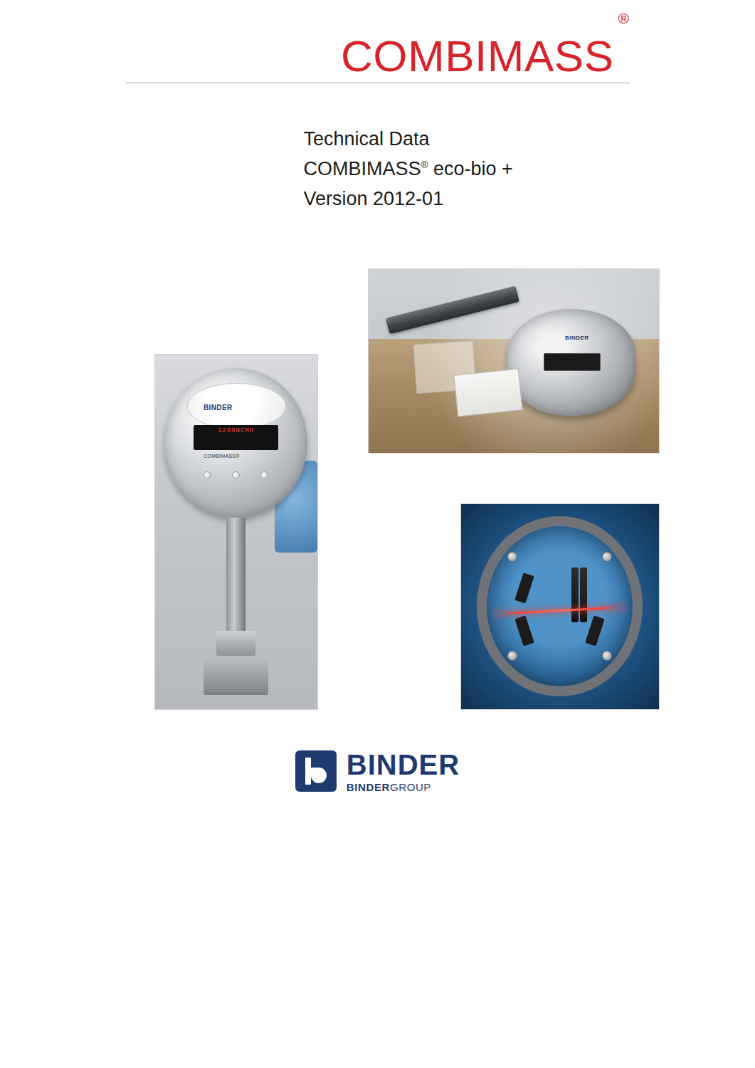COMBIMASS®
Technical Data
COMBIMASS® eco-bio +
Version 2012-01
BINDER
BINDER
1280NCMH
COMBIMASS®
BINDER
BINDERGROUP